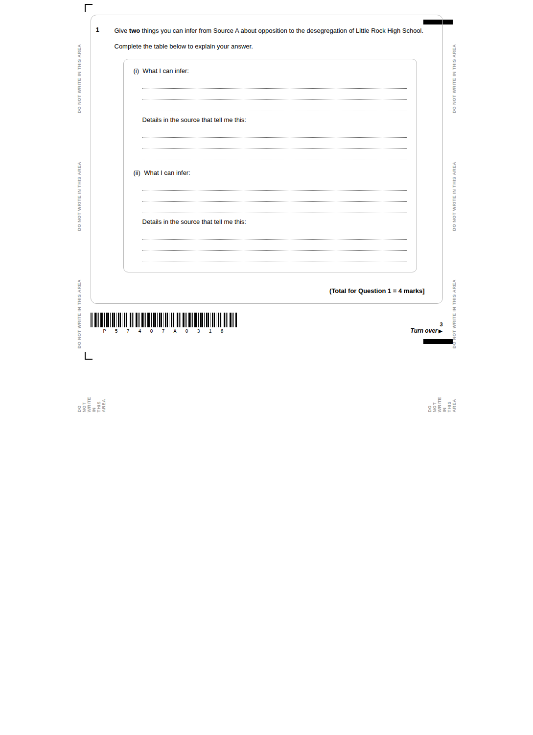DO NOT WRITE IN THIS AREA
DO NOT WRITE IN THIS AREA
DO NOT WRITE IN THIS AREA
DO NOT WRITE IN THIS AREA
DO NOT WRITE IN THIS AREA
DO NOT WRITE IN THIS AREA
DO NOT WRITE IN THIS AREA
DO NOT WRITE IN THIS AREA
1
Give two things you can infer from Source A about opposition to the desegregation of Little Rock High School.
Complete the table below to explain your answer.
(i) What I can infer:
Details in the source that tell me this:
(ii) What I can infer:
Details in the source that tell me this:
(Total for Question 1 = 4 marks]
P 5 7 4 0 7 A 0 3 1 6
3
Turn over